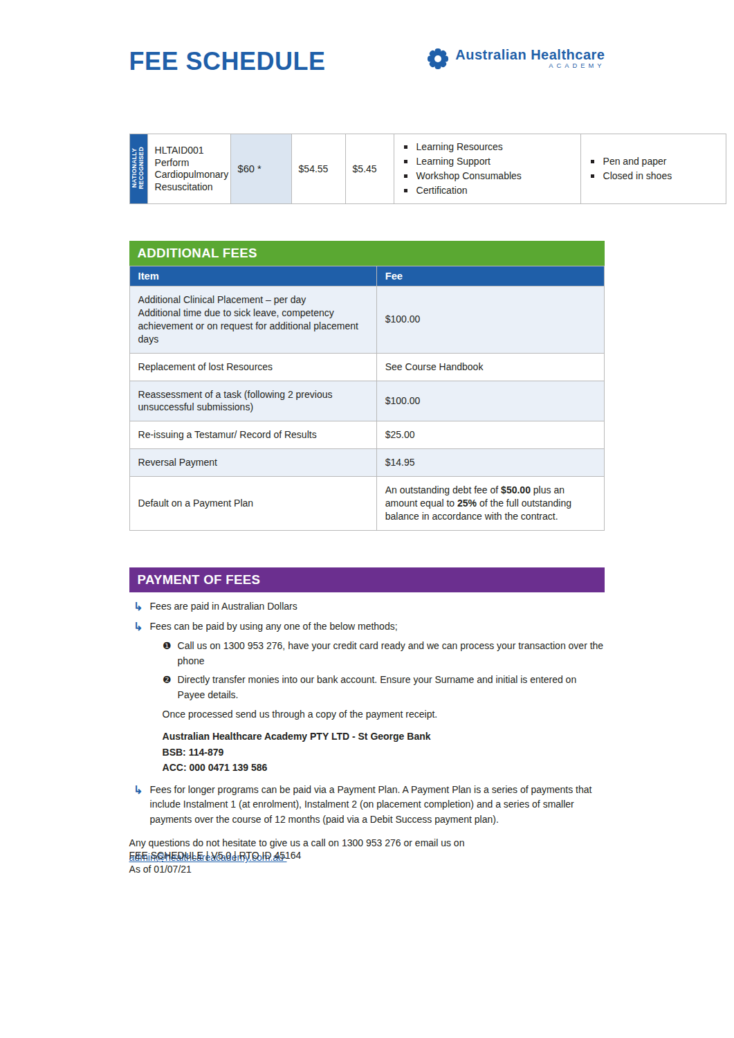FEE SCHEDULE
Australian Healthcare
ACADEMY
| NATIONALLY RECOGNISED | HLTAID001 Perform Cardiopulmonary Resuscitation | $60 * | $54.55 | $5.45 | Learning Resources Learning Support Workshop Consumables Certification | Pen and paper Closed in shoes |
ADDITIONAL FEES
| Item | Fee |
| --- | --- |
| Additional Clinical Placement – per day Additional time due to sick leave, competency achievement or on request for additional placement days | $100.00 |
| Replacement of lost Resources | See Course Handbook |
| Reassessment of a task (following 2 previous unsuccessful submissions) | $100.00 |
| Re-issuing a Testamur/ Record of Results | $25.00 |
| Reversal Payment | $14.95 |
| Default on a Payment Plan | An outstanding debt fee of $50.00 plus an amount equal to 25% of the full outstanding balance in accordance with the contract. |
PAYMENT OF FEES
Fees are paid in Australian Dollars
Fees can be paid by using any one of the below methods;
❶ Call us on 1300 953 276, have your credit card ready and we can process your transaction over the phone
❷ Directly transfer monies into our bank account. Ensure your Surname and initial is entered on Payee details.
Once processed send us through a copy of the payment receipt.
Australian Healthcare Academy PTY LTD - St George Bank
BSB: 114-879
ACC: 000 0471 139 586
Fees for longer programs can be paid via a Payment Plan. A Payment Plan is a series of payments that include Instalment 1 (at enrolment), Instalment 2 (on placement completion) and a series of smaller payments over the course of 12 months (paid via a Debit Success payment plan).
Any questions do not hesitate to give us a call on 1300 953 276 or email us on admin@healthcareacademy.com.au-
FEE SCHEDULE | V5.0 | RTO ID 45164
As of 01/07/21